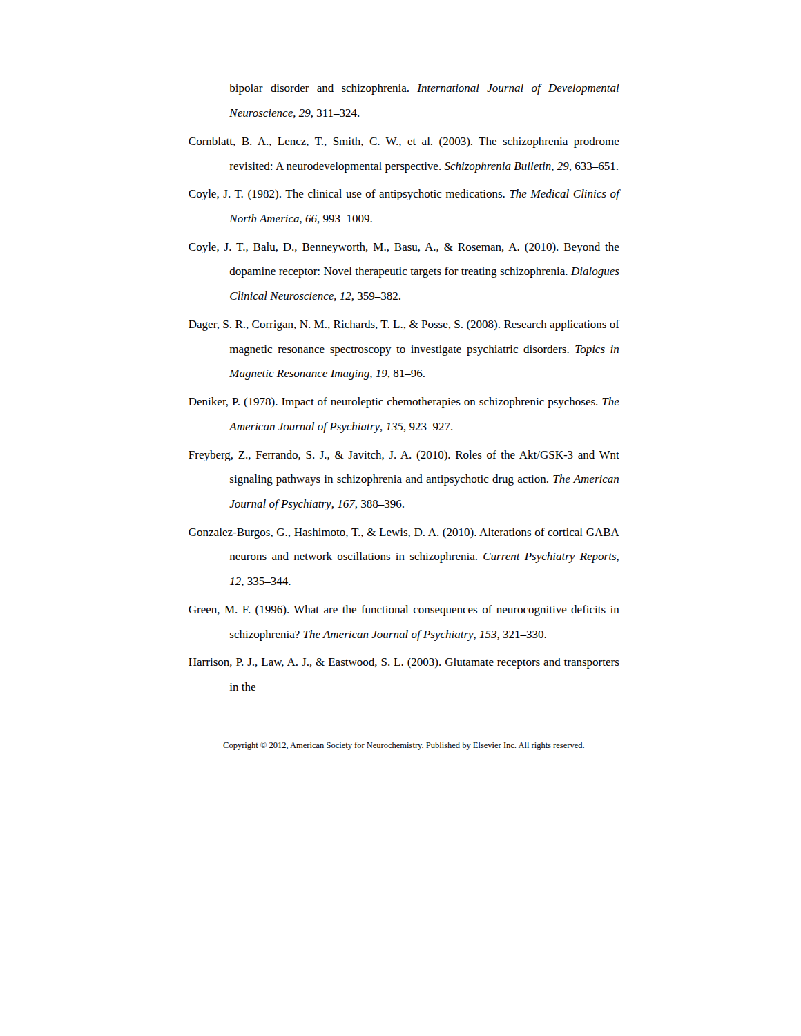bipolar disorder and schizophrenia. International Journal of Developmental Neuroscience, 29, 311–324.
Cornblatt, B. A., Lencz, T., Smith, C. W., et al. (2003). The schizophrenia prodrome revisited: A neurodevelopmental perspective. Schizophrenia Bulletin, 29, 633–651.
Coyle, J. T. (1982). The clinical use of antipsychotic medications. The Medical Clinics of North America, 66, 993–1009.
Coyle, J. T., Balu, D., Benneyworth, M., Basu, A., & Roseman, A. (2010). Beyond the dopamine receptor: Novel therapeutic targets for treating schizophrenia. Dialogues Clinical Neuroscience, 12, 359–382.
Dager, S. R., Corrigan, N. M., Richards, T. L., & Posse, S. (2008). Research applications of magnetic resonance spectroscopy to investigate psychiatric disorders. Topics in Magnetic Resonance Imaging, 19, 81–96.
Deniker, P. (1978). Impact of neuroleptic chemotherapies on schizophrenic psychoses. The American Journal of Psychiatry, 135, 923–927.
Freyberg, Z., Ferrando, S. J., & Javitch, J. A. (2010). Roles of the Akt/GSK-3 and Wnt signaling pathways in schizophrenia and antipsychotic drug action. The American Journal of Psychiatry, 167, 388–396.
Gonzalez-Burgos, G., Hashimoto, T., & Lewis, D. A. (2010). Alterations of cortical GABA neurons and network oscillations in schizophrenia. Current Psychiatry Reports, 12, 335–344.
Green, M. F. (1996). What are the functional consequences of neurocognitive deficits in schizophrenia? The American Journal of Psychiatry, 153, 321–330.
Harrison, P. J., Law, A. J., & Eastwood, S. L. (2003). Glutamate receptors and transporters in the
Copyright © 2012, American Society for Neurochemistry. Published by Elsevier Inc. All rights reserved.